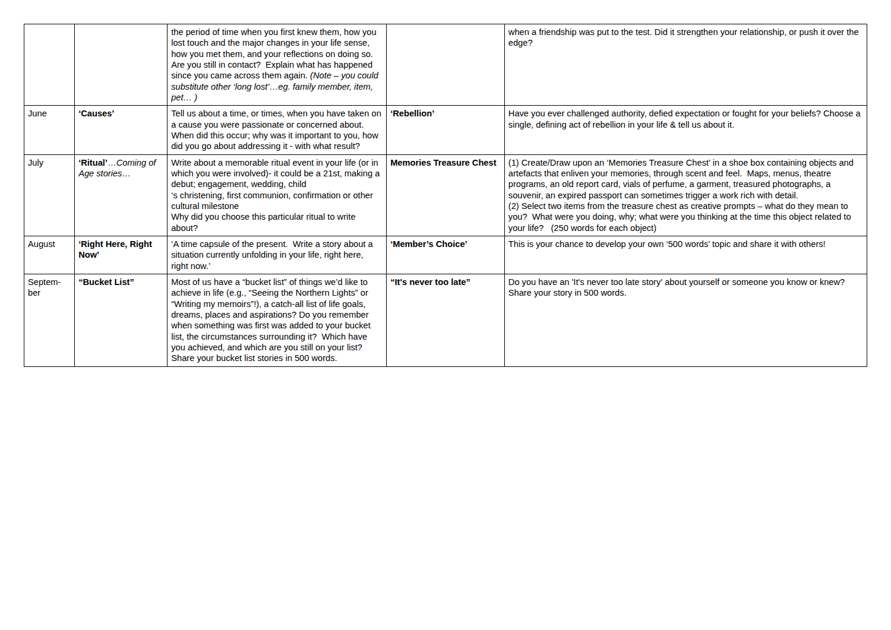| | | the period of time when you first knew them, how you lost touch and the major changes in your life sense, how you met them, and your reflections on doing so. Are you still in contact? Explain what has happened since you came across them again. (Note – you could substitute other ‘long lost’…eg. family member, item, pet… ) | | when a friendship was put to the test. Did it strengthen your relationship, or push it over the edge? |
| June | ‘Causes’ | Tell us about a time, or times, when you have taken on a cause you were passionate or concerned about. When did this occur; why was it important to you, how did you go about addressing it - with what result? | ‘Rebellion’ | Have you ever challenged authority, defied expectation or fought for your beliefs? Choose a single, defining act of rebellion in your life & tell us about it. |
| July | ‘Ritual’ … Coming of Age stories… | Write about a memorable ritual event in your life (or in which you were involved)- it could be a 21st, making a debut; engagement, wedding, child ‘s christening, first communion, confirmation or other cultural milestone Why did you choose this particular ritual to write about? | Memories Treasure Chest | (1) Create/Draw upon an ‘Memories Treasure Chest’ in a shoe box containing objects and artefacts that enliven your memories, through scent and feel. Maps, menus, theatre programs, an old report card, vials of perfume, a garment, treasured photographs, a souvenir, an expired passport can sometimes trigger a work rich with detail. (2) Select two items from the treasure chest as creative prompts – what do they mean to you? What were you doing, why; what were you thinking at the time this object related to your life? (250 words for each object) |
| August | ‘Right Here, Right Now’ | ‘A time capsule of the present. Write a story about a situation currently unfolding in your life, right here, right now.’ | ‘Member’s Choice’ | This is your chance to develop your own ‘500 words’ topic and share it with others! |
| Septem- ber | “Bucket List” | Most of us have a “bucket list” of things we’d like to achieve in life (e.g., “Seeing the Northern Lights” or “Writing my memoirs”!), a catch-all list of life goals, dreams, places and aspirations? Do you remember when something was first was added to your bucket list, the circumstances surrounding it? Which have you achieved, and which are you still on your list? Share your bucket list stories in 500 words. | “It's never too late” | Do you have an 'It's never too late story' about yourself or someone you know or knew? Share your story in 500 words. |